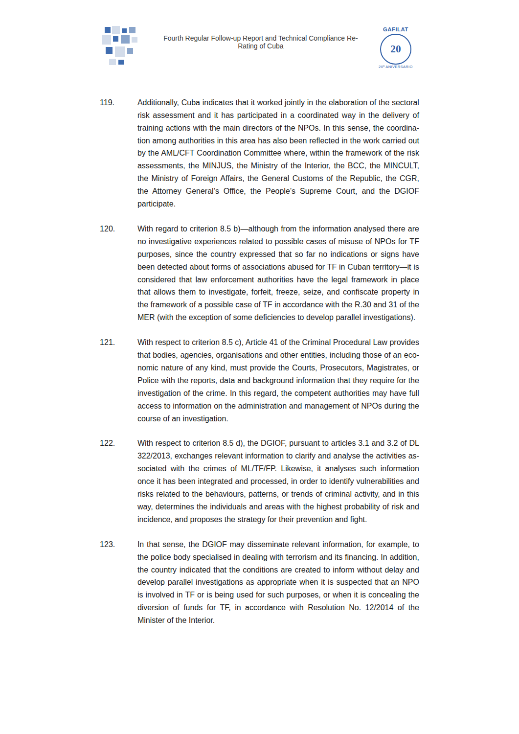Fourth Regular Follow-up Report and Technical Compliance Re-Rating of Cuba
GAFILAT
20
20º Aniversario
Additionally, Cuba indicates that it worked jointly in the elaboration of the sectoral risk assessment and it has participated in a coordinated way in the delivery of training actions with the main directors of the NPOs. In this sense, the coordination among authorities in this area has also been reflected in the work carried out by the AML/CFT Coordination Committee where, within the framework of the risk assessments, the MINJUS, the Ministry of the Interior, the BCC, the MINCULT, the Ministry of Foreign Affairs, the General Customs of the Republic, the CGR, the Attorney General’s Office, the People’s Supreme Court, and the DGIOF participate.
With regard to criterion 8.5 b)—although from the information analysed there are no investigative experiences related to possible cases of misuse of NPOs for TF purposes, since the country expressed that so far no indications or signs have been detected about forms of associations abused for TF in Cuban territory—it is considered that law enforcement authorities have the legal framework in place that allows them to investigate, forfeit, freeze, seize, and confiscate property in the framework of a possible case of TF in accordance with the R.30 and 31 of the MER (with the exception of some deficiencies to develop parallel investigations).
With respect to criterion 8.5 c), Article 41 of the Criminal Procedural Law provides that bodies, agencies, organisations and other entities, including those of an economic nature of any kind, must provide the Courts, Prosecutors, Magistrates, or Police with the reports, data and background information that they require for the investigation of the crime. In this regard, the competent authorities may have full access to information on the administration and management of NPOs during the course of an investigation.
With respect to criterion 8.5 d), the DGIOF, pursuant to articles 3.1 and 3.2 of DL 322/2013, exchanges relevant information to clarify and analyse the activities associated with the crimes of ML/TF/FP. Likewise, it analyses such information once it has been integrated and processed, in order to identify vulnerabilities and risks related to the behaviours, patterns, or trends of criminal activity, and in this way, determines the individuals and areas with the highest probability of risk and incidence, and proposes the strategy for their prevention and fight.
In that sense, the DGIOF may disseminate relevant information, for example, to the police body specialised in dealing with terrorism and its financing. In addition, the country indicated that the conditions are created to inform without delay and develop parallel investigations as appropriate when it is suspected that an NPO is involved in TF or is being used for such purposes, or when it is concealing the diversion of funds for TF, in accordance with Resolution No. 12/2014 of the Minister of the Interior.